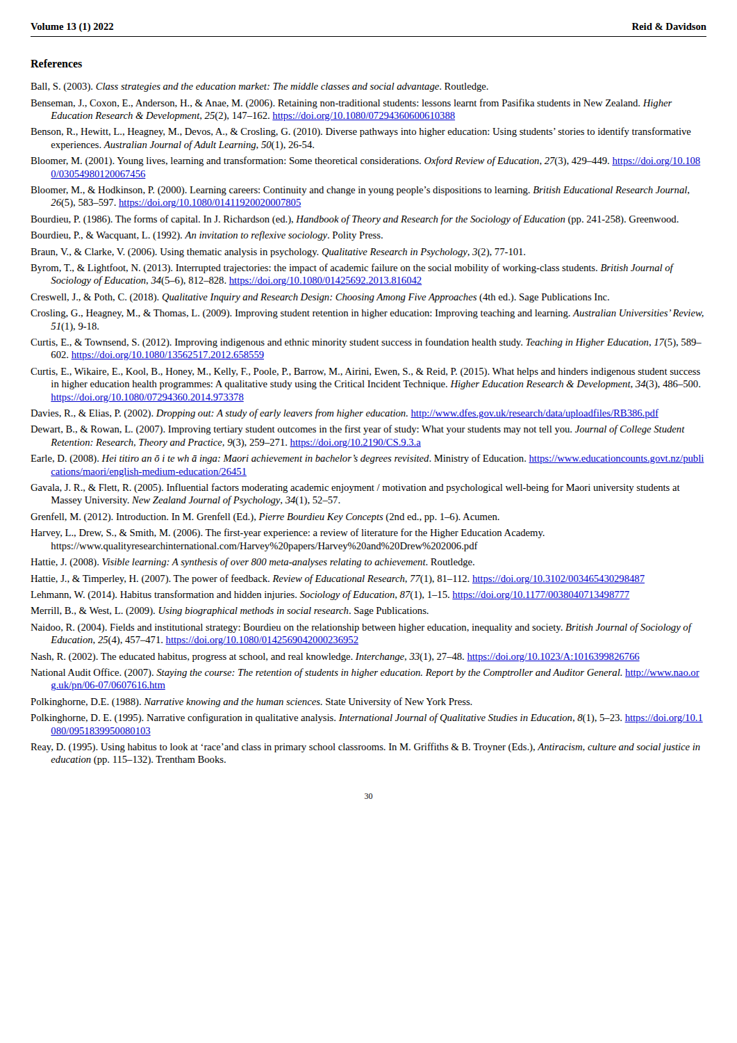Volume 13 (1) 2022 Reid & Davidson
References
Ball, S. (2003). Class strategies and the education market: The middle classes and social advantage. Routledge.
Benseman, J., Coxon, E., Anderson, H., & Anae, M. (2006). Retaining non-traditional students: lessons learnt from Pasifika students in New Zealand. Higher Education Research & Development, 25(2), 147–162. https://doi.org/10.1080/07294360600610388
Benson, R., Hewitt, L., Heagney, M., Devos, A., & Crosling, G. (2010). Diverse pathways into higher education: Using students’ stories to identify transformative experiences. Australian Journal of Adult Learning, 50(1), 26-54.
Bloomer, M. (2001). Young lives, learning and transformation: Some theoretical considerations. Oxford Review of Education, 27(3), 429–449. https://doi.org/10.1080/03054980120067456
Bloomer, M., & Hodkinson, P. (2000). Learning careers: Continuity and change in young people’s dispositions to learning. British Educational Research Journal, 26(5), 583–597. https://doi.org/10.1080/01411920020007805
Bourdieu, P. (1986). The forms of capital. In J. Richardson (ed.), Handbook of Theory and Research for the Sociology of Education (pp. 241-258). Greenwood.
Bourdieu, P., & Wacquant, L. (1992). An invitation to reflexive sociology. Polity Press.
Braun, V., & Clarke, V. (2006). Using thematic analysis in psychology. Qualitative Research in Psychology, 3(2), 77-101.
Byrom, T., & Lightfoot, N. (2013). Interrupted trajectories: the impact of academic failure on the social mobility of working-class students. British Journal of Sociology of Education, 34(5–6), 812–828. https://doi.org/10.1080/01425692.2013.816042
Creswell, J., & Poth, C. (2018). Qualitative Inquiry and Research Design: Choosing Among Five Approaches (4th ed.). Sage Publications Inc.
Crosling, G., Heagney, M., & Thomas, L. (2009). Improving student retention in higher education: Improving teaching and learning. Australian Universities’ Review, 51(1), 9-18.
Curtis, E., & Townsend, S. (2012). Improving indigenous and ethnic minority student success in foundation health study. Teaching in Higher Education, 17(5), 589–602. https://doi.org/10.1080/13562517.2012.658559
Curtis, E., Wikaire, E., Kool, B., Honey, M., Kelly, F., Poole, P., Barrow, M., Airini, Ewen, S., & Reid, P. (2015). What helps and hinders indigenous student success in higher education health programmes: A qualitative study using the Critical Incident Technique. Higher Education Research & Development, 34(3), 486–500. https://doi.org/10.1080/07294360.2014.973378
Davies, R., & Elias, P. (2002). Dropping out: A study of early leavers from higher education. http://www.dfes.gov.uk/research/data/uploadfiles/RB386.pdf
Dewart, B., & Rowan, L. (2007). Improving tertiary student outcomes in the first year of study: What your students may not tell you. Journal of College Student Retention: Research, Theory and Practice, 9(3), 259–271. https://doi.org/10.2190/CS.9.3.a
Earle, D. (2008). Hei titiro an ō i te wh ā inga: Maori achievement in bachelor’s degrees revisited. Ministry of Education. https://www.educationcounts.govt.nz/publications/maori/english-medium-education/26451
Gavala, J. R., & Flett, R. (2005). Influential factors moderating academic enjoyment / motivation and psychological well-being for Maori university students at Massey University. New Zealand Journal of Psychology, 34(1), 52–57.
Grenfell, M. (2012). Introduction. In M. Grenfell (Ed.), Pierre Bourdieu Key Concepts (2nd ed., pp. 1–6). Acumen.
Harvey, L., Drew, S., & Smith, M. (2006). The first-year experience: a review of literature for the Higher Education Academy. https://www.qualityresearchinternational.com/Harvey%20papers/Harvey%20and%20Drew%202006.pdf
Hattie, J. (2008). Visible learning: A synthesis of over 800 meta-analyses relating to achievement. Routledge.
Hattie, J., & Timperley, H. (2007). The power of feedback. Review of Educational Research, 77(1), 81–112. https://doi.org/10.3102/003465430298487
Lehmann, W. (2014). Habitus transformation and hidden injuries. Sociology of Education, 87(1), 1–15. https://doi.org/10.1177/0038040713498777
Merrill, B., & West, L. (2009). Using biographical methods in social research. Sage Publications.
Naidoo, R. (2004). Fields and institutional strategy: Bourdieu on the relationship between higher education, inequality and society. British Journal of Sociology of Education, 25(4), 457–471. https://doi.org/10.1080/0142569042000236952
Nash, R. (2002). The educated habitus, progress at school, and real knowledge. Interchange, 33(1), 27–48. https://doi.org/10.1023/A:1016399826766
National Audit Office. (2007). Staying the course: The retention of students in higher education. Report by the Comptroller and Auditor General. http://www.nao.org.uk/pn/06-07/0607616.htm
Polkinghorne, D.E. (1988). Narrative knowing and the human sciences. State University of New York Press.
Polkinghorne, D. E. (1995). Narrative configuration in qualitative analysis. International Journal of Qualitative Studies in Education, 8(1), 5–23. https://doi.org/10.1080/0951839950080103
Reay, D. (1995). Using habitus to look at ‘race’and class in primary school classrooms. In M. Griffiths & B. Troyner (Eds.), Antiracism, culture and social justice in education (pp. 115–132). Trentham Books.
30